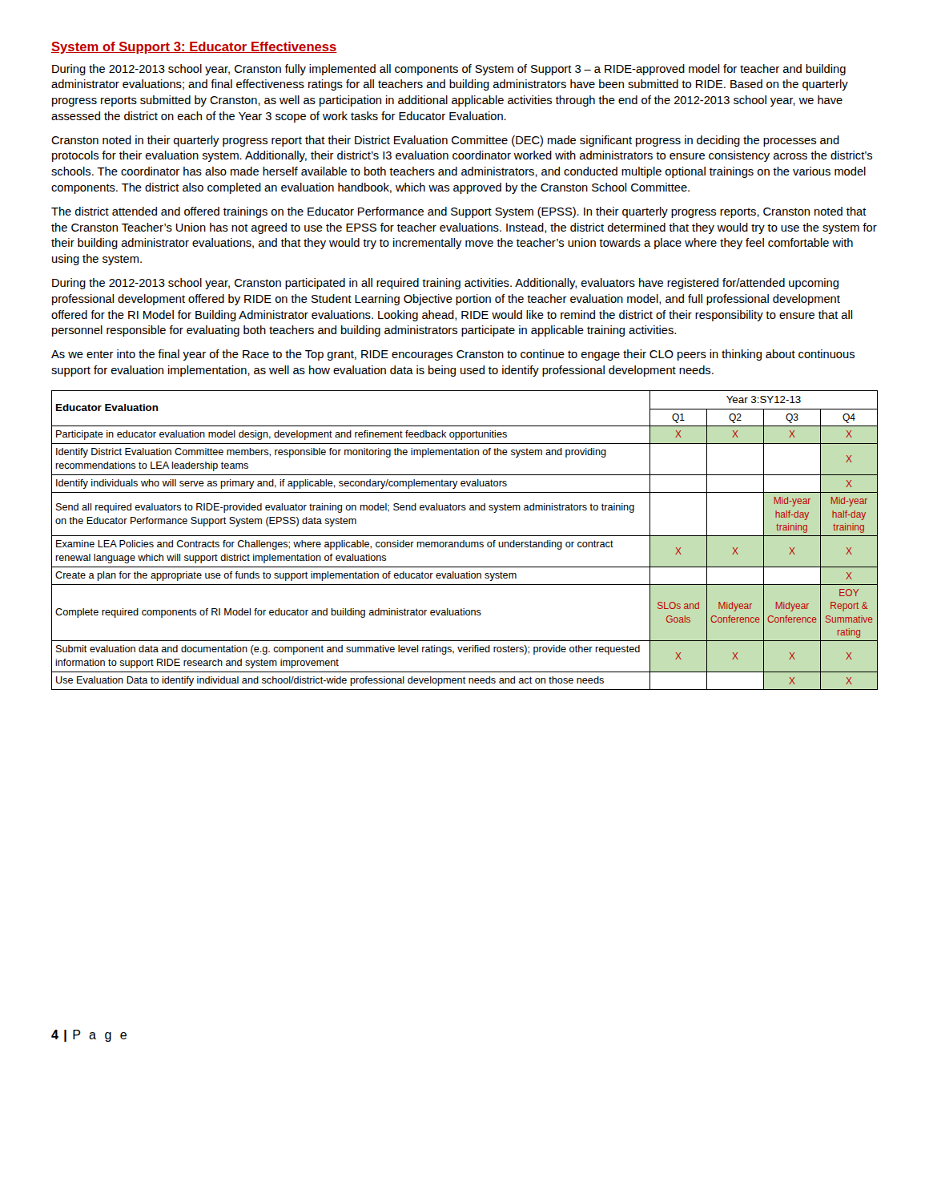System of Support 3: Educator Effectiveness
During the 2012-2013 school year, Cranston fully implemented all components of System of Support 3 – a RIDE-approved model for teacher and building administrator evaluations; and final effectiveness ratings for all teachers and building administrators have been submitted to RIDE. Based on the quarterly progress reports submitted by Cranston, as well as participation in additional applicable activities through the end of the 2012-2013 school year, we have assessed the district on each of the Year 3 scope of work tasks for Educator Evaluation.
Cranston noted in their quarterly progress report that their District Evaluation Committee (DEC) made significant progress in deciding the processes and protocols for their evaluation system. Additionally, their district’s I3 evaluation coordinator worked with administrators to ensure consistency across the district’s schools. The coordinator has also made herself available to both teachers and administrators, and conducted multiple optional trainings on the various model components. The district also completed an evaluation handbook, which was approved by the Cranston School Committee.
The district attended and offered trainings on the Educator Performance and Support System (EPSS). In their quarterly progress reports, Cranston noted that the Cranston Teacher’s Union has not agreed to use the EPSS for teacher evaluations. Instead, the district determined that they would try to use the system for their building administrator evaluations, and that they would try to incrementally move the teacher’s union towards a place where they feel comfortable with using the system.
During the 2012-2013 school year, Cranston participated in all required training activities. Additionally, evaluators have registered for/attended upcoming professional development offered by RIDE on the Student Learning Objective portion of the teacher evaluation model, and full professional development offered for the RI Model for Building Administrator evaluations. Looking ahead, RIDE would like to remind the district of their responsibility to ensure that all personnel responsible for evaluating both teachers and building administrators participate in applicable training activities.
As we enter into the final year of the Race to the Top grant, RIDE encourages Cranston to continue to engage their CLO peers in thinking about continuous support for evaluation implementation, as well as how evaluation data is being used to identify professional development needs.
| Educator Evaluation | Year 3:SY12-13 |
| --- | --- |
| Q1 | Q2 | Q3 | Q4 |
| Participate in educator evaluation model design, development and refinement feedback opportunities | X | X | X | X |
| Identify District Evaluation Committee members, responsible for monitoring the implementation of the system and providing recommendations to LEA leadership teams | | | | X |
| Identify individuals who will serve as primary and, if applicable, secondary/complementary evaluators | | | | X |
| Send all required evaluators to RIDE-provided evaluator training on model; Send evaluators and system administrators to training on the Educator Performance Support System (EPSS) data system | | | Mid-year half-day training | Mid-year half-day training |
| Examine LEA Policies and Contracts for Challenges; where applicable, consider memorandums of understanding or contract renewal language which will support district implementation of evaluations | X | X | X | X |
| Create a plan for the appropriate use of funds to support implementation of educator evaluation system | | | | X |
| Complete required components of RI Model for educator and building administrator evaluations | SLOs and Goals | Midyear Conference | Midyear Conference | EOY Report & Summative rating |
| Submit evaluation data and documentation (e.g. component and summative level ratings, verified rosters); provide other requested information to support RIDE research and system improvement | X | X | X | X |
| Use Evaluation Data to identify individual and school/district-wide professional development needs and act on those needs | | | X | X |
4 | P a g e